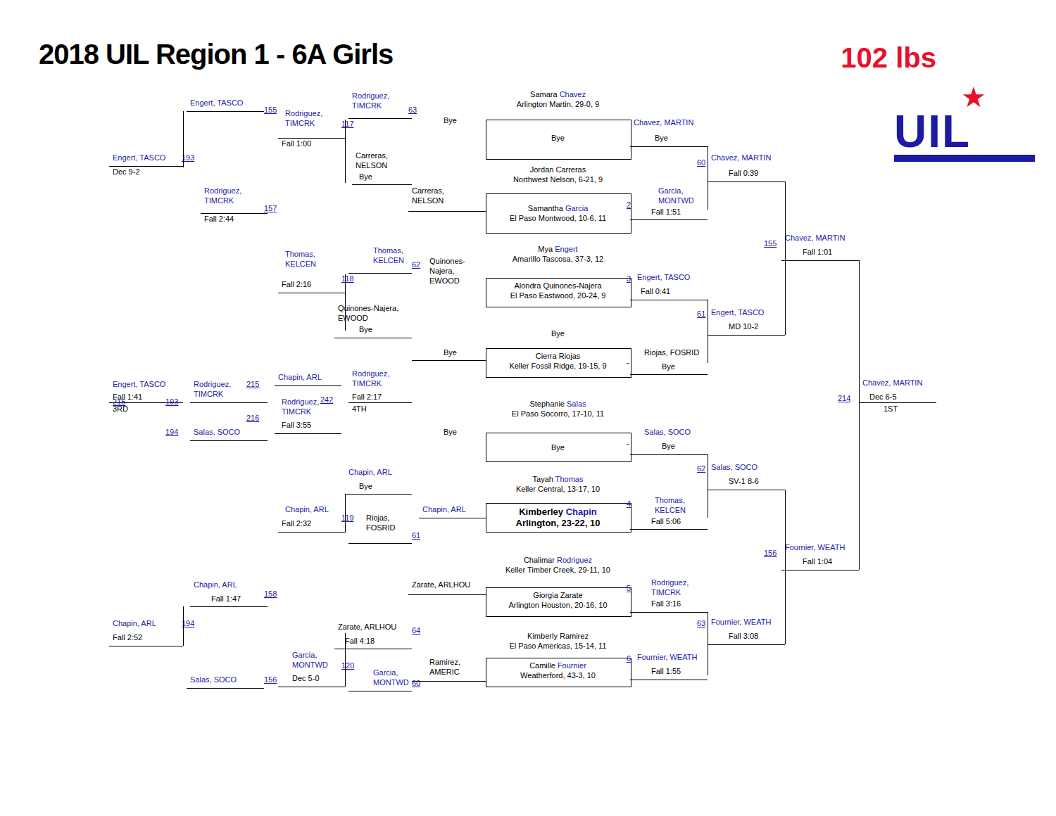2018 UIL Region 1 - 6A Girls
102 lbs
UIL
★
Engert, TASCO
155
Engert, TASCO
193
Dec 9-2
Rodriguez,
TIMCRK
157
Fall 2:44
Rodriguez,
TIMCRK
117
Fall 1:00
Rodriguez,
TIMCRK
63
Carreras,
NELSON
Bye
Carreras,
NELSON
Bye
Samara Chavez
Arlington Martin, 29-0, 9
Bye
Jordan Carreras
Northwest Nelson, 6-21, 9
Samantha Garcia
El Paso Montwood, 10-6, 11
Chavez, MARTIN
Bye
Garcia,
MONTWD
Fall 1:51
2
60
Chavez, MARTIN
Fall 0:39
Thomas,
KELCEN
118
Fall 2:16
Thomas,
KELCEN
62
Quinones-Najera,
EWOOD
Bye
Quinones-
Najera,
EWOOD
Bye
Mya Engert
Amarillo Tascosa, 37-3, 12
Alondra Quinones-Najera
El Paso Eastwood, 20-24, 9
Bye
Cierra Riojas
Keller Fossil Ridge, 19-15, 9
3
Engert, TASCO
Fall 0:41
Riojas, FOSRID
Bye
61
Engert, TASCO
MD 10-2
155
Chavez, MARTIN
Fall 1:01
Rodriguez,
TIMCRK
215
Chapin, ARL
Rodriguez,
TIMCRK
216
Fall 3:55
242
Rodriguez,
TIMCRK
Fall 2:17
4TH
Salas, SOCO
194
Engert, TASCO
Fall 1:41
3RD
215
193
Chapin, ARL
Bye
Chapin, ARL
Fall 2:32
119
Riojas,
FOSRID
61
Chapin, ARL
Bye
Stephanie Salas
El Paso Socorro, 17-10, 11
Bye
Tayah Thomas
Keller Central, 13-17, 10
Kimberley Chapin
Arlington, 23-22, 10
Salas, SOCO
Bye
4
Thomas,
KELCEN
Fall 5:06
62
Salas, SOCO
SV-1 8-6
Chapin, ARL
Fall 1:47
158
Chapin, ARL
194
Fall 2:52
Salas, SOCO
156
Garcia,
MONTWD
Dec 5-0
120
Garcia,
MONTWD
60
Zarate, ARLHOU
Fall 4:18
64
Zarate, ARLHOU
Ramirez,
AMERIC
Chalimar Rodriguez
Keller Timber Creek, 29-11, 10
Giorgia Zarate
Arlington Houston, 20-16, 10
Kimberly Ramirez
El Paso Americas, 15-14, 11
Camille Fournier
Weatherford, 43-3, 10
5
Rodriguez,
TIMCRK
Fall 3:16
6
Fournier, WEATH
Fall 1:55
63
Fournier, WEATH
Fall 3:08
156
Fournier, WEATH
Fall 1:04
214
Chavez, MARTIN
Dec 6-5
1ST